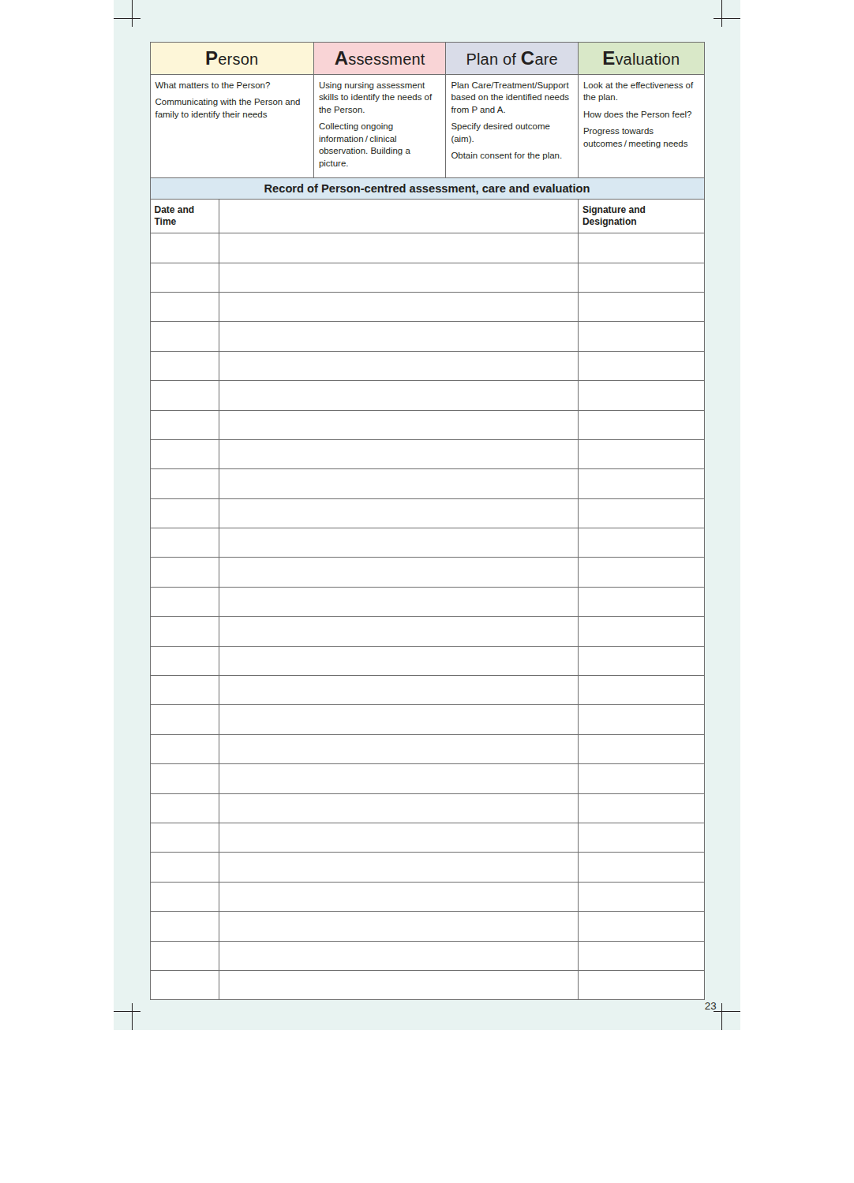| P erson | A ssessment | Plan of C are | E valuation |
| --- | --- | --- | --- |
| What matters to the Person? Communicating with the Person and family to identify their needs | Using nursing assessment skills to identify the needs of the Person. Collecting ongoing information / clinical observation. Building a picture. | Plan Care/Treatment/Support based on the identified needs from P and A. Specify desired outcome (aim). Obtain consent for the plan. | Look at the effectiveness of the plan. How does the Person feel? Progress towards outcomes / meeting needs |
| Record of Person-centred assessment, care and evaluation |
| Date and Time | | Signature and Designation |
23